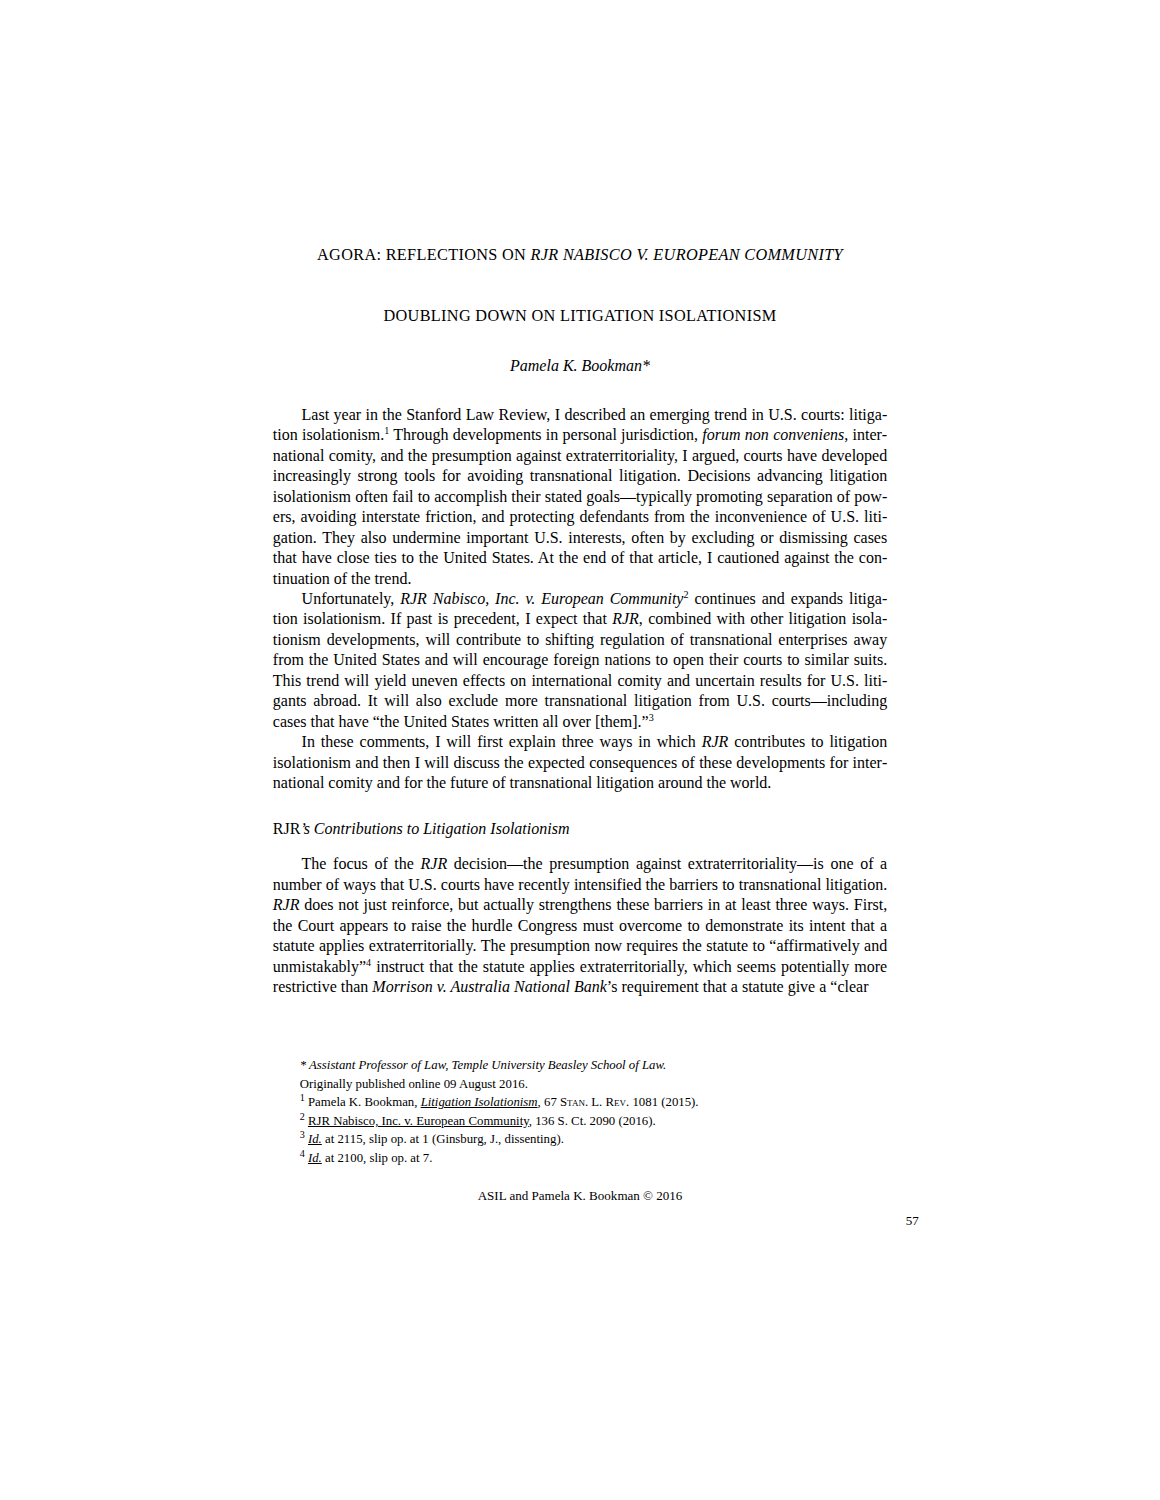Agora: Reflections on RJR Nabisco v. European Community
Doubling Down on Litigation Isolationism
Pamela K. Bookman*
Last year in the Stanford Law Review, I described an emerging trend in U.S. courts: litigation isolationism.1 Through developments in personal jurisdiction, forum non conveniens, international comity, and the presumption against extraterritoriality, I argued, courts have developed increasingly strong tools for avoiding transnational litigation. Decisions advancing litigation isolationism often fail to accomplish their stated goals—typically promoting separation of powers, avoiding interstate friction, and protecting defendants from the inconvenience of U.S. litigation. They also undermine important U.S. interests, often by excluding or dismissing cases that have close ties to the United States. At the end of that article, I cautioned against the continuation of the trend.
Unfortunately, RJR Nabisco, Inc. v. European Community2 continues and expands litigation isolationism. If past is precedent, I expect that RJR, combined with other litigation isolationism developments, will contribute to shifting regulation of transnational enterprises away from the United States and will encourage foreign nations to open their courts to similar suits. This trend will yield uneven effects on international comity and uncertain results for U.S. litigants abroad. It will also exclude more transnational litigation from U.S. courts—including cases that have “the United States written all over [them].”3
In these comments, I will first explain three ways in which RJR contributes to litigation isolationism and then I will discuss the expected consequences of these developments for international comity and for the future of transnational litigation around the world.
RJR’s Contributions to Litigation Isolationism
The focus of the RJR decision—the presumption against extraterritoriality—is one of a number of ways that U.S. courts have recently intensified the barriers to transnational litigation. RJR does not just reinforce, but actually strengthens these barriers in at least three ways. First, the Court appears to raise the hurdle Congress must overcome to demonstrate its intent that a statute applies extraterritorially. The presumption now requires the statute to “affirmatively and unmistakably”4 instruct that the statute applies extraterritorially, which seems potentially more restrictive than Morrison v. Australia National Bank’s requirement that a statute give a “clear
* Assistant Professor of Law, Temple University Beasley School of Law.
Originally published online 09 August 2016.
1 Pamela K. Bookman, Litigation Isolationism, 67 Stan. L. Rev. 1081 (2015).
2 RJR Nabisco, Inc. v. European Community, 136 S. Ct. 2090 (2016).
3 Id. at 2115, slip op. at 1 (Ginsburg, J., dissenting).
4 Id. at 2100, slip op. at 7.
ASIL and Pamela K. Bookman © 2016
57